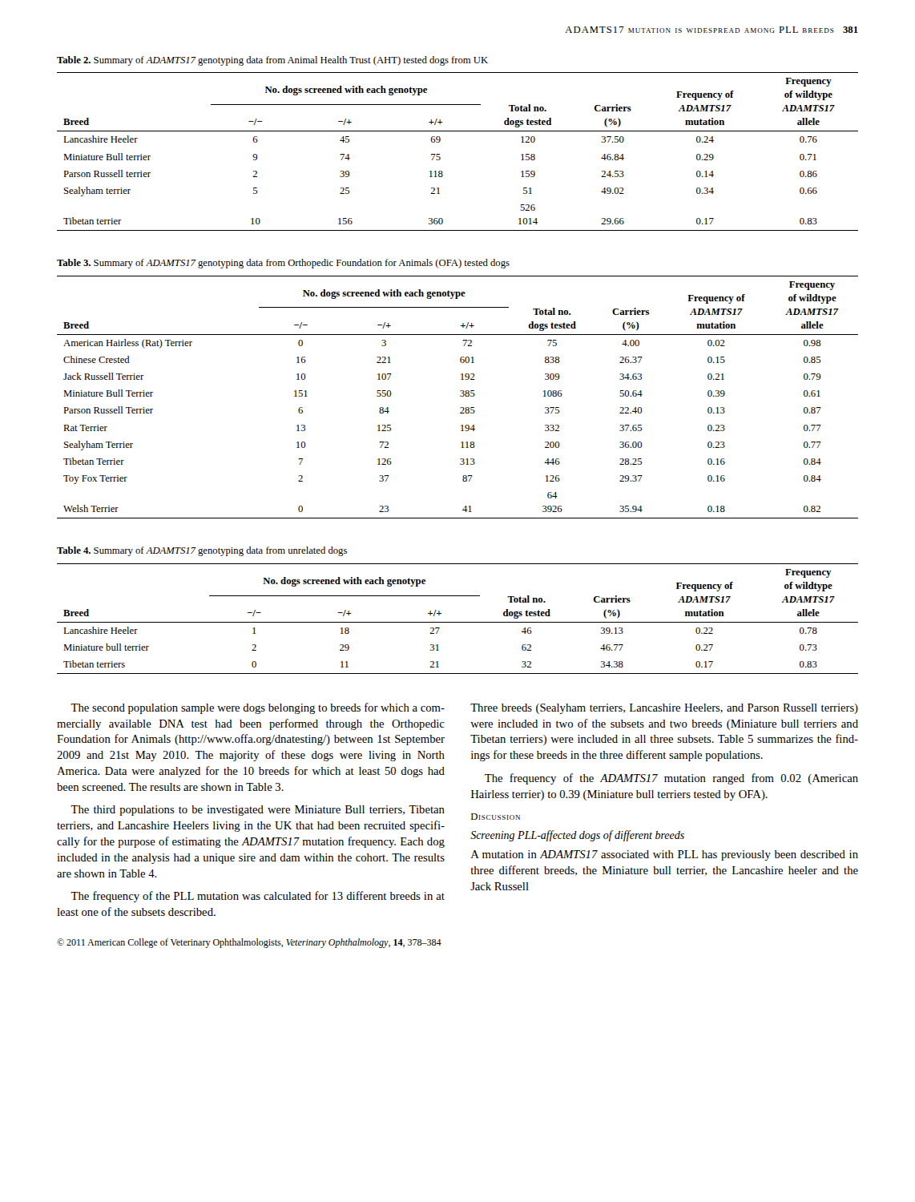ADAMTS17 mutation is widespread among PLL breeds 381
Table 2. Summary of ADAMTS17 genotyping data from Animal Health Trust (AHT) tested dogs from UK
| Breed | No. dogs screened with each genotype | Total no. dogs tested | Carriers (%) | Frequency of ADAMTS17 mutation | Frequency of wildtype ADAMTS17 allele |
| --- | --- | --- | --- | --- | --- |
| −/− | −/+ | +/+ |
| Lancashire Heeler | 6 | 45 | 69 | 120 | 37.50 | 0.24 | 0.76 |
| Miniature Bull terrier | 9 | 74 | 75 | 158 | 46.84 | 0.29 | 0.71 |
| Parson Russell terrier | 2 | 39 | 118 | 159 | 24.53 | 0.14 | 0.86 |
| Sealyham terrier | 5 | 25 | 21 | 51 | 49.02 | 0.34 | 0.66 |
| Tibetan terrier | 10 | 156 | 360 | 526 1014 | 29.66 | 0.17 | 0.83 |
Table 3. Summary of ADAMTS17 genotyping data from Orthopedic Foundation for Animals (OFA) tested dogs
| Breed | No. dogs screened with each genotype | Total no. dogs tested | Carriers (%) | Frequency of ADAMTS17 mutation | Frequency of wildtype ADAMTS17 allele |
| --- | --- | --- | --- | --- | --- |
| −/− | −/+ | +/+ |
| American Hairless (Rat) Terrier | 0 | 3 | 72 | 75 | 4.00 | 0.02 | 0.98 |
| Chinese Crested | 16 | 221 | 601 | 838 | 26.37 | 0.15 | 0.85 |
| Jack Russell Terrier | 10 | 107 | 192 | 309 | 34.63 | 0.21 | 0.79 |
| Miniature Bull Terrier | 151 | 550 | 385 | 1086 | 50.64 | 0.39 | 0.61 |
| Parson Russell Terrier | 6 | 84 | 285 | 375 | 22.40 | 0.13 | 0.87 |
| Rat Terrier | 13 | 125 | 194 | 332 | 37.65 | 0.23 | 0.77 |
| Sealyham Terrier | 10 | 72 | 118 | 200 | 36.00 | 0.23 | 0.77 |
| Tibetan Terrier | 7 | 126 | 313 | 446 | 28.25 | 0.16 | 0.84 |
| Toy Fox Terrier | 2 | 37 | 87 | 126 | 29.37 | 0.16 | 0.84 |
| Welsh Terrier | 0 | 23 | 41 | 64 3926 | 35.94 | 0.18 | 0.82 |
Table 4. Summary of ADAMTS17 genotyping data from unrelated dogs
| Breed | No. dogs screened with each genotype | Total no. dogs tested | Carriers (%) | Frequency of ADAMTS17 mutation | Frequency of wildtype ADAMTS17 allele |
| --- | --- | --- | --- | --- | --- |
| −/− | −/+ | +/+ |
| Lancashire Heeler | 1 | 18 | 27 | 46 | 39.13 | 0.22 | 0.78 |
| Miniature bull terrier | 2 | 29 | 31 | 62 | 46.77 | 0.27 | 0.73 |
| Tibetan terriers | 0 | 11 | 21 | 32 | 34.38 | 0.17 | 0.83 |
The second population sample were dogs belonging to breeds for which a commercially available DNA test had been performed through the Orthopedic Foundation for Animals (http://www.offa.org/dnatesting/) between 1st September 2009 and 21st May 2010. The majority of these dogs were living in North America. Data were analyzed for the 10 breeds for which at least 50 dogs had been screened. The results are shown in Table 3.
The third populations to be investigated were Miniature Bull terriers, Tibetan terriers, and Lancashire Heelers living in the UK that had been recruited specifically for the purpose of estimating the ADAMTS17 mutation frequency. Each dog included in the analysis had a unique sire and dam within the cohort. The results are shown in Table 4.
The frequency of the PLL mutation was calculated for 13 different breeds in at least one of the subsets described.
Three breeds (Sealyham terriers, Lancashire Heelers, and Parson Russell terriers) were included in two of the subsets and two breeds (Miniature bull terriers and Tibetan terriers) were included in all three subsets. Table 5 summarizes the findings for these breeds in the three different sample populations.
The frequency of the ADAMTS17 mutation ranged from 0.02 (American Hairless terrier) to 0.39 (Miniature bull terriers tested by OFA).
Discussion
Screening PLL-affected dogs of different breeds
A mutation in ADAMTS17 associated with PLL has previously been described in three different breeds, the Miniature bull terrier, the Lancashire heeler and the Jack Russell
© 2011 American College of Veterinary Ophthalmologists, Veterinary Ophthalmology, 14, 378–384